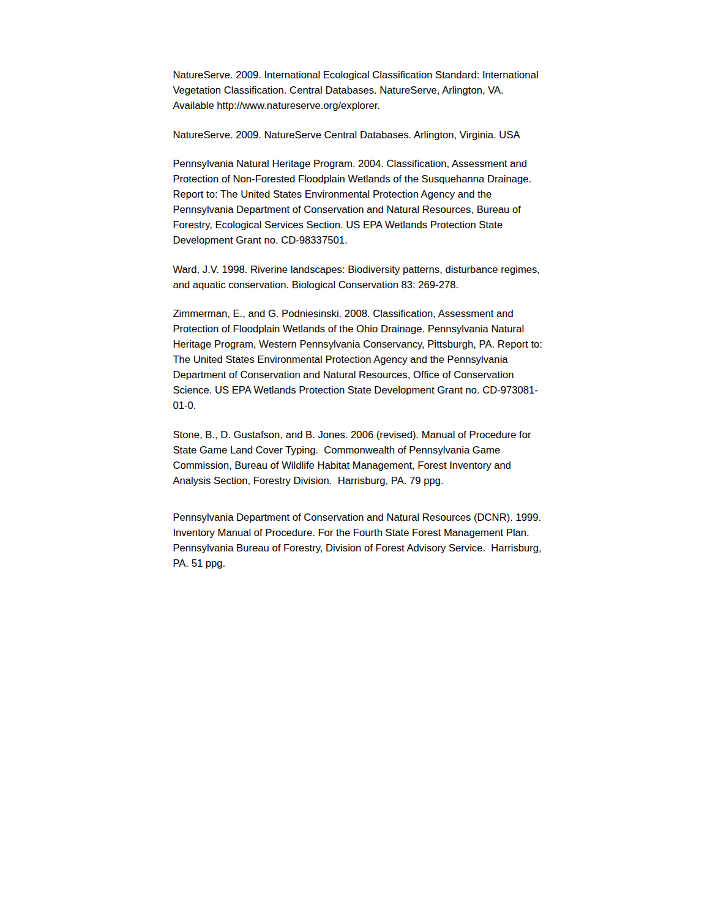NatureServe. 2009. International Ecological Classification Standard: International Vegetation Classification. Central Databases. NatureServe, Arlington, VA. Available http://www.natureserve.org/explorer.
NatureServe. 2009. NatureServe Central Databases. Arlington, Virginia. USA
Pennsylvania Natural Heritage Program. 2004. Classification, Assessment and Protection of Non-Forested Floodplain Wetlands of the Susquehanna Drainage. Report to: The United States Environmental Protection Agency and the Pennsylvania Department of Conservation and Natural Resources, Bureau of Forestry, Ecological Services Section. US EPA Wetlands Protection State Development Grant no. CD-98337501.
Ward, J.V. 1998. Riverine landscapes: Biodiversity patterns, disturbance regimes, and aquatic conservation. Biological Conservation 83: 269-278.
Zimmerman, E., and G. Podniesinski. 2008. Classification, Assessment and Protection of Floodplain Wetlands of the Ohio Drainage. Pennsylvania Natural Heritage Program, Western Pennsylvania Conservancy, Pittsburgh, PA. Report to: The United States Environmental Protection Agency and the Pennsylvania Department of Conservation and Natural Resources, Office of Conservation Science. US EPA Wetlands Protection State Development Grant no. CD-973081-01-0.
Stone, B., D. Gustafson, and B. Jones. 2006 (revised). Manual of Procedure for State Game Land Cover Typing. Commonwealth of Pennsylvania Game Commission, Bureau of Wildlife Habitat Management, Forest Inventory and Analysis Section, Forestry Division. Harrisburg, PA. 79 ppg.
Pennsylvania Department of Conservation and Natural Resources (DCNR). 1999. Inventory Manual of Procedure. For the Fourth State Forest Management Plan. Pennsylvania Bureau of Forestry, Division of Forest Advisory Service. Harrisburg, PA. 51 ppg.